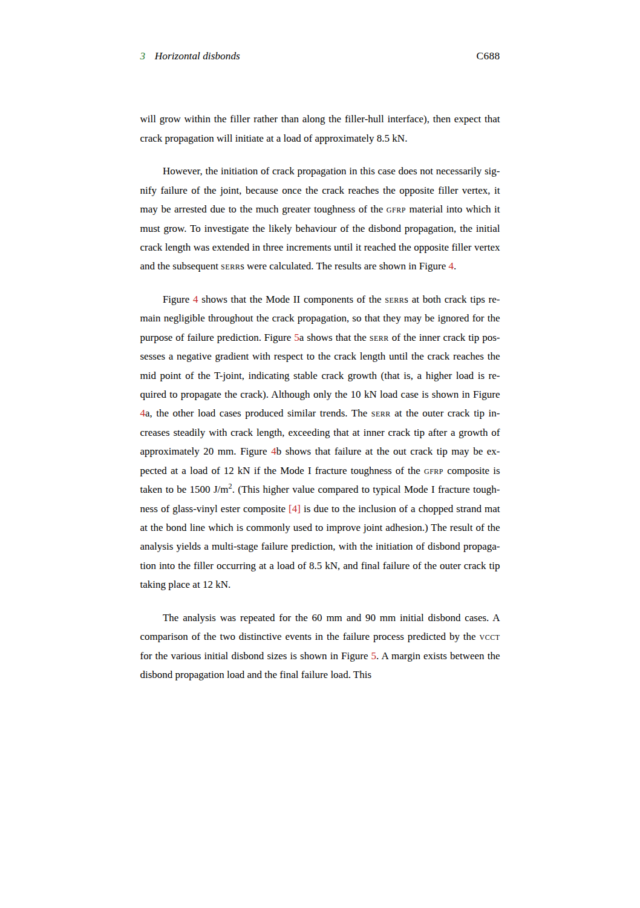3 Horizontal disbonds C688
will grow within the filler rather than along the filler-hull interface), then expect that crack propagation will initiate at a load of approximately 8.5 kN.
However, the initiation of crack propagation in this case does not necessarily signify failure of the joint, because once the crack reaches the opposite filler vertex, it may be arrested due to the much greater toughness of the gfrp material into which it must grow. To investigate the likely behaviour of the disbond propagation, the initial crack length was extended in three increments until it reached the opposite filler vertex and the subsequent serrs were calculated. The results are shown in Figure 4.
Figure 4 shows that the Mode II components of the serrs at both crack tips remain negligible throughout the crack propagation, so that they may be ignored for the purpose of failure prediction. Figure 5a shows that the serr of the inner crack tip possesses a negative gradient with respect to the crack length until the crack reaches the mid point of the T-joint, indicating stable crack growth (that is, a higher load is required to propagate the crack). Although only the 10 kN load case is shown in Figure 4a, the other load cases produced similar trends. The serr at the outer crack tip increases steadily with crack length, exceeding that at inner crack tip after a growth of approximately 20 mm. Figure 4b shows that failure at the out crack tip may be expected at a load of 12 kN if the Mode I fracture toughness of the gfrp composite is taken to be 1500 J/m2. (This higher value compared to typical Mode I fracture toughness of glass-vinyl ester composite [4] is due to the inclusion of a chopped strand mat at the bond line which is commonly used to improve joint adhesion.) The result of the analysis yields a multi-stage failure prediction, with the initiation of disbond propagation into the filler occurring at a load of 8.5 kN, and final failure of the outer crack tip taking place at 12 kN.
The analysis was repeated for the 60 mm and 90 mm initial disbond cases. A comparison of the two distinctive events in the failure process predicted by the vcct for the various initial disbond sizes is shown in Figure 5. A margin exists between the disbond propagation load and the final failure load. This